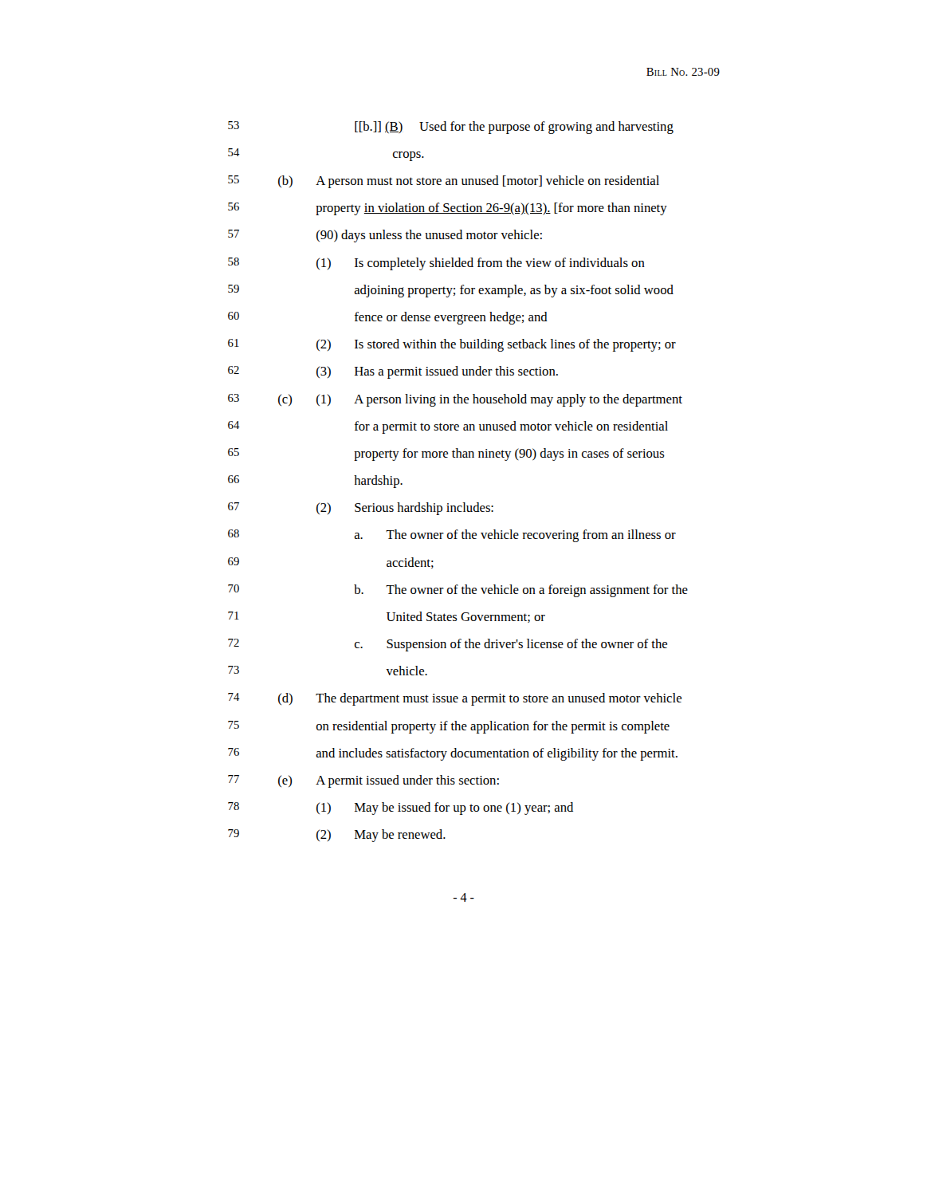Bill No. 23-09
| 53 | [[b.]] (B) Used for the purpose of growing and harvesting |
| 54 | crops. |
| 55 | (b) A person must not store an unused [motor] vehicle on residential |
| 56 | property in violation of Section 26-9(a)(13). [for more than ninety |
| 57 | (90) days unless the unused motor vehicle: |
| 58 | (1) Is completely shielded from the view of individuals on |
| 59 | adjoining property; for example, as by a six-foot solid wood |
| 60 | fence or dense evergreen hedge; and |
| 61 | (2) Is stored within the building setback lines of the property; or |
| 62 | (3) Has a permit issued under this section. |
| 63 | (c) (1) A person living in the household may apply to the department |
| 64 | for a permit to store an unused motor vehicle on residential |
| 65 | property for more than ninety (90) days in cases of serious |
| 66 | hardship. |
| 67 | (2) Serious hardship includes: |
| 68 | a. The owner of the vehicle recovering from an illness or |
| 69 | accident; |
| 70 | b. The owner of the vehicle on a foreign assignment for the |
| 71 | United States Government; or |
| 72 | c. Suspension of the driver's license of the owner of the |
| 73 | vehicle. |
| 74 | (d) The department must issue a permit to store an unused motor vehicle |
| 75 | on residential property if the application for the permit is complete |
| 76 | and includes satisfactory documentation of eligibility for the permit. |
| 77 | (e) A permit issued under this section: |
| 78 | (1) May be issued for up to one (1) year; and |
| 79 | (2) May be renewed. |
- 4 -